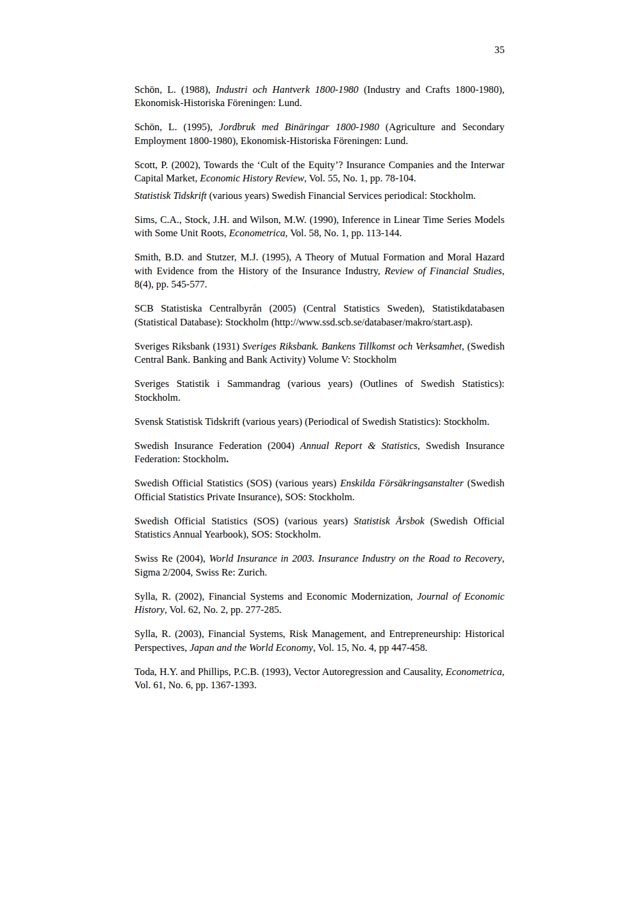35
Schön, L. (1988), Industri och Hantverk 1800-1980 (Industry and Crafts 1800-1980), Ekonomisk-Historiska Föreningen: Lund.
Schön, L. (1995), Jordbruk med Binäringar 1800-1980 (Agriculture and Secondary Employment 1800-1980), Ekonomisk-Historiska Föreningen: Lund.
Scott, P. (2002), Towards the ‘Cult of the Equity’? Insurance Companies and the Interwar Capital Market, Economic History Review, Vol. 55, No. 1, pp. 78-104.
Statistisk Tidskrift (various years) Swedish Financial Services periodical: Stockholm.
Sims, C.A., Stock, J.H. and Wilson, M.W. (1990), Inference in Linear Time Series Models with Some Unit Roots, Econometrica, Vol. 58, No. 1, pp. 113-144.
Smith, B.D. and Stutzer, M.J. (1995), A Theory of Mutual Formation and Moral Hazard with Evidence from the History of the Insurance Industry, Review of Financial Studies, 8(4), pp. 545-577.
SCB Statistiska Centralbyrån (2005) (Central Statistics Sweden), Statistikdatabasen (Statistical Database): Stockholm (http://www.ssd.scb.se/databaser/makro/start.asp).
Sveriges Riksbank (1931) Sveriges Riksbank. Bankens Tillkomst och Verksamhet, (Swedish Central Bank. Banking and Bank Activity) Volume V: Stockholm
Sveriges Statistik i Sammandrag (various years) (Outlines of Swedish Statistics): Stockholm.
Svensk Statistisk Tidskrift (various years) (Periodical of Swedish Statistics): Stockholm.
Swedish Insurance Federation (2004) Annual Report & Statistics, Swedish Insurance Federation: Stockholm.
Swedish Official Statistics (SOS) (various years) Enskilda Försäkringsanstalter (Swedish Official Statistics Private Insurance), SOS: Stockholm.
Swedish Official Statistics (SOS) (various years) Statistisk Årsbok (Swedish Official Statistics Annual Yearbook), SOS: Stockholm.
Swiss Re (2004), World Insurance in 2003. Insurance Industry on the Road to Recovery, Sigma 2/2004, Swiss Re: Zurich.
Sylla, R. (2002), Financial Systems and Economic Modernization, Journal of Economic History, Vol. 62, No. 2, pp. 277-285.
Sylla, R. (2003), Financial Systems, Risk Management, and Entrepreneurship: Historical Perspectives, Japan and the World Economy, Vol. 15, No. 4, pp 447-458.
Toda, H.Y. and Phillips, P.C.B. (1993), Vector Autoregression and Causality, Econometrica, Vol. 61, No. 6, pp. 1367-1393.